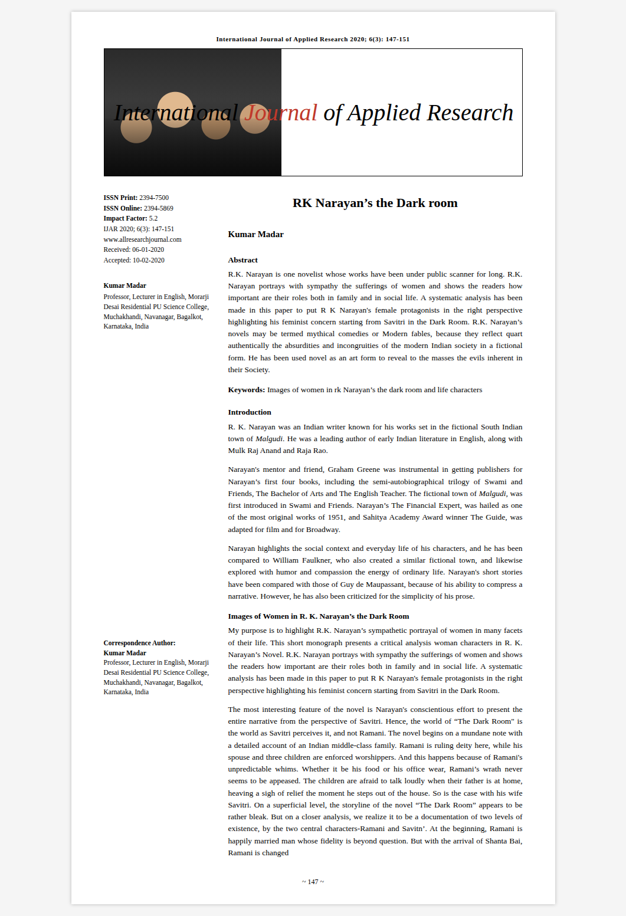International Journal of Applied Research 2020; 6(3): 147-151
International Journal of Applied Research
ISSN Print: 2394-7500
ISSN Online: 2394-5869
Impact Factor: 5.2
IJAR 2020; 6(3): 147-151
www.allresearchjournal.com
Received: 06-01-2020
Accepted: 10-02-2020
Kumar Madar
Professor, Lecturer in English, Morarji Desai Residential PU Science College, Muchakhandi, Navanagar, Bagalkot, Karnataka, India
Correspondence Author:
Kumar Madar
Professor, Lecturer in English, Morarji Desai Residential PU Science College, Muchakhandi, Navanagar, Bagalkot, Karnataka, India
RK Narayan’s the Dark room
Kumar Madar
Abstract
R.K. Narayan is one novelist whose works have been under public scanner for long. R.K. Narayan portrays with sympathy the sufferings of women and shows the readers how important are their roles both in family and in social life. A systematic analysis has been made in this paper to put R K Narayan's female protagonists in the right perspective highlighting his feminist concern starting from Savitri in the Dark Room. R.K. Narayan’s novels may be termed mythical comedies or Modern fables, because they reflect quart authentically the absurdities and incongruities of the modern Indian society in a fictional form. He has been used novel as an art form to reveal to the masses the evils inherent in their Society.
Keywords: Images of women in rk Narayan’s the dark room and life characters
Introduction
R. K. Narayan was an Indian writer known for his works set in the fictional South Indian town of Malgudi. He was a leading author of early Indian literature in English, along with Mulk Raj Anand and Raja Rao.
Narayan's mentor and friend, Graham Greene was instrumental in getting publishers for Narayan’s first four books, including the semi-autobiographical trilogy of Swami and Friends, The Bachelor of Arts and The English Teacher. The fictional town of Malgudi, was first introduced in Swami and Friends. Narayan’s The Financial Expert, was hailed as one of the most original works of 1951, and Sahitya Academy Award winner The Guide, was adapted for film and for Broadway.
Narayan highlights the social context and everyday life of his characters, and he has been compared to William Faulkner, who also created a similar fictional town, and likewise explored with humor and compassion the energy of ordinary life. Narayan's short stories have been compared with those of Guy de Maupassant, because of his ability to compress a narrative. However, he has also been criticized for the simplicity of his prose.
Images of Women in R. K. Narayan’s the Dark Room
My purpose is to highlight R.K. Narayan’s sympathetic portrayal of women in many facets of their life. This short monograph presents a critical analysis woman characters in R. K. Narayan’s Novel. R.K. Narayan portrays with sympathy the sufferings of women and shows the readers how important are their roles both in family and in social life. A systematic analysis has been made in this paper to put R K Narayan's female protagonists in the right perspective highlighting his feminist concern starting from Savitri in the Dark Room.
The most interesting feature of the novel is Narayan's conscientious effort to present the entire narrative from the perspective of Savitri. Hence, the world of “The Dark Room" is the world as Savitri perceives it, and not Ramani. The novel begins on a mundane note with a detailed account of an Indian middle-class family. Ramani is ruling deity here, while his spouse and three children are enforced worshippers. And this happens because of Ramani's unpredictable whims. Whether it be his food or his office wear, Ramani’s wrath never seems to be appeased. The children are afraid to talk loudly when their father is at home, heaving a sigh of relief the moment he steps out of the house. So is the case with his wife Savitri. On a superficial level, the storyline of the novel “The Dark Room” appears to be rather bleak. But on a closer analysis, we realize it to be a documentation of two levels of existence, by the two central characters-Ramani and Savitn’. At the beginning, Ramani is happily married man whose fidelity is beyond question. But with the arrival of Shanta Bai, Ramani is changed
~ 147 ~